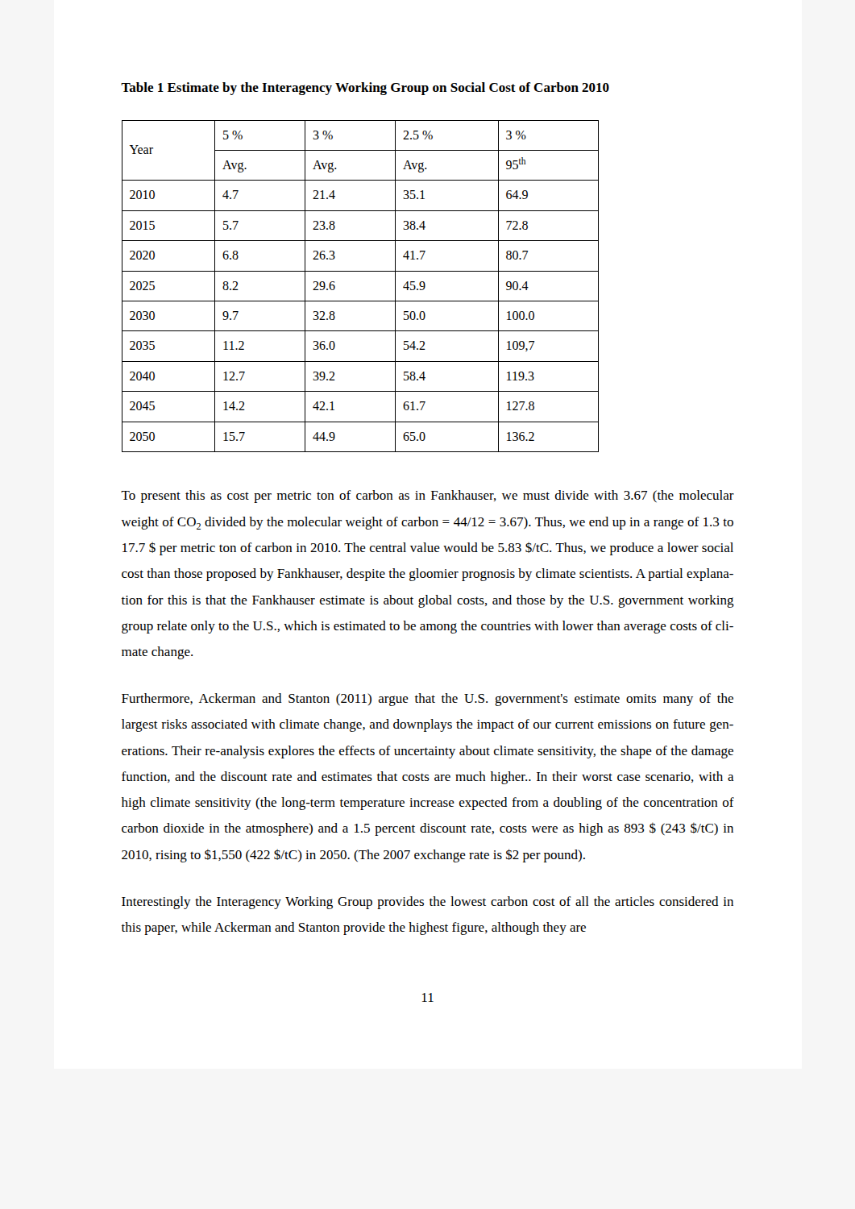Table 1 Estimate by the Interagency Working Group on Social Cost of Carbon 2010
| Year | 5 % | 3 % | 2.5 % | 3 % |
| Avg. | Avg. | Avg. | 95 th |
| 2010 | 4.7 | 21.4 | 35.1 | 64.9 |
| 2015 | 5.7 | 23.8 | 38.4 | 72.8 |
| 2020 | 6.8 | 26.3 | 41.7 | 80.7 |
| 2025 | 8.2 | 29.6 | 45.9 | 90.4 |
| 2030 | 9.7 | 32.8 | 50.0 | 100.0 |
| 2035 | 11.2 | 36.0 | 54.2 | 109,7 |
| 2040 | 12.7 | 39.2 | 58.4 | 119.3 |
| 2045 | 14.2 | 42.1 | 61.7 | 127.8 |
| 2050 | 15.7 | 44.9 | 65.0 | 136.2 |
To present this as cost per metric ton of carbon as in Fankhauser, we must divide with 3.67 (the molecular weight of CO2 divided by the molecular weight of carbon = 44/12 = 3.67). Thus, we end up in a range of 1.3 to 17.7 $ per metric ton of carbon in 2010. The central value would be 5.83 $/tC. Thus, we produce a lower social cost than those proposed by Fankhauser, despite the gloomier prognosis by climate scientists. A partial explanation for this is that the Fankhauser estimate is about global costs, and those by the U.S. government working group relate only to the U.S., which is estimated to be among the countries with lower than average costs of climate change.
Furthermore, Ackerman and Stanton (2011) argue that the U.S. government's estimate omits many of the largest risks associated with climate change, and downplays the impact of our current emissions on future generations. Their re-analysis explores the effects of uncertainty about climate sensitivity, the shape of the damage function, and the discount rate and estimates that costs are much higher.. In their worst case scenario, with a high climate sensitivity (the long-term temperature increase expected from a doubling of the concentration of carbon dioxide in the atmosphere) and a 1.5 percent discount rate, costs were as high as 893 $ (243 $/tC) in 2010, rising to $1,550 (422 $/tC) in 2050. (The 2007 exchange rate is $2 per pound).
Interestingly the Interagency Working Group provides the lowest carbon cost of all the articles considered in this paper, while Ackerman and Stanton provide the highest figure, although they are
11